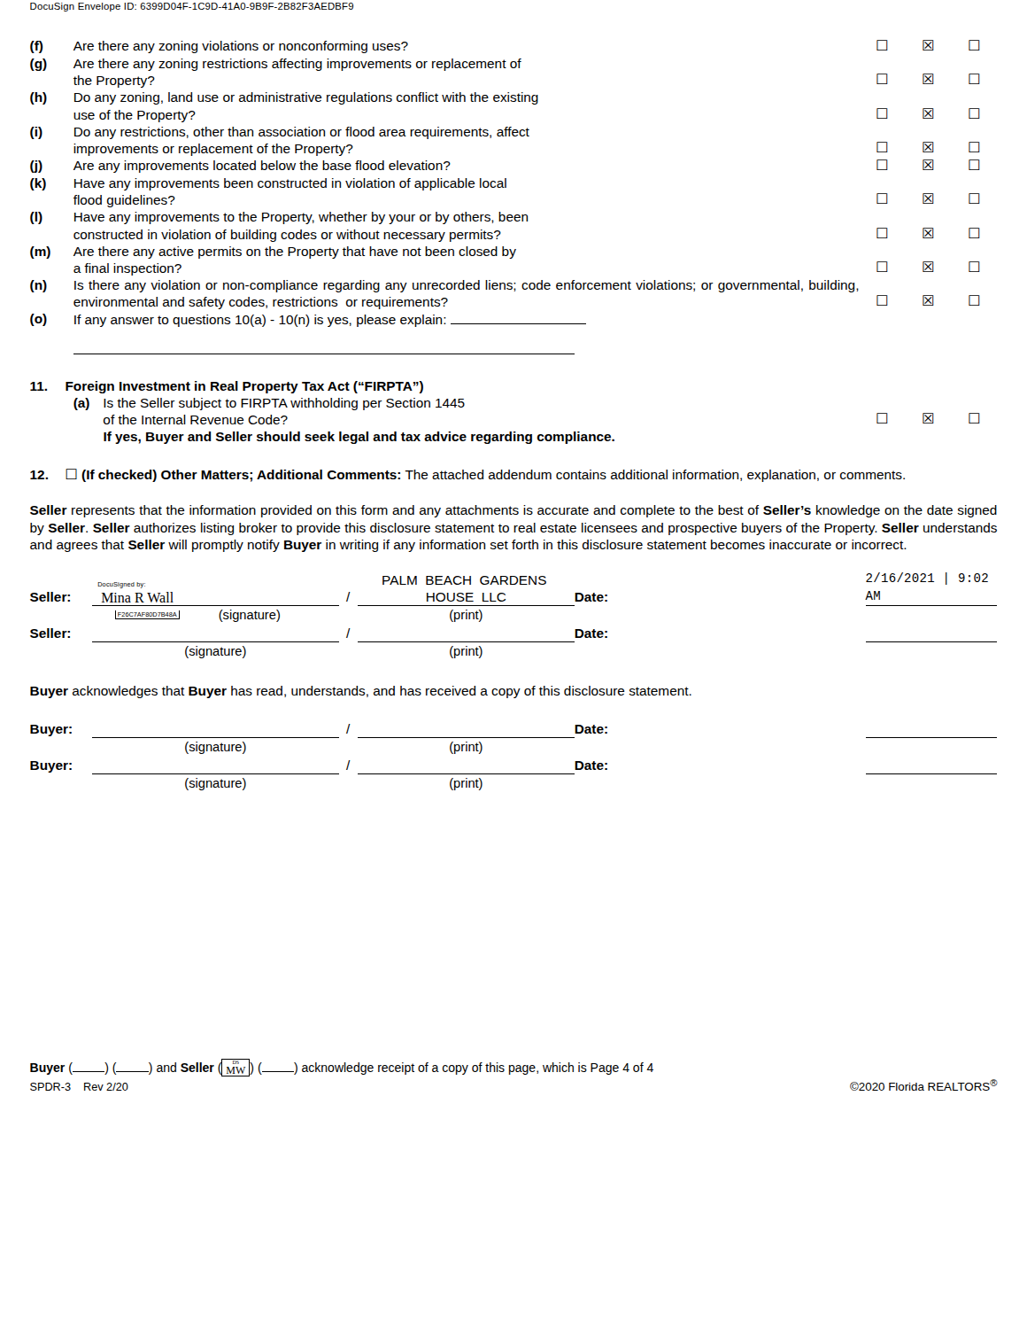DocuSign Envelope ID: 6399D04F-1C9D-41A0-9B9F-2B82F3AEDBF9
| (f) | Are there any zoning violations or nonconforming uses? | ☐ | ☒ | ☐ |
| (g) | Are there any zoning restrictions affecting improvements or replacement of the Property? | ☐ | ☒ | ☐ |
| (h) | Do any zoning, land use or administrative regulations conflict with the existing use of the Property? | ☐ | ☒ | ☐ |
| (i) | Do any restrictions, other than association or flood area requirements, affect improvements or replacement of the Property? | ☐ | ☒ | ☐ |
| (j) | Are any improvements located below the base flood elevation? | ☐ | ☒ | ☐ |
| (k) | Have any improvements been constructed in violation of applicable local flood guidelines? | ☐ | ☒ | ☐ |
| (l) | Have any improvements to the Property, whether by your or by others, been constructed in violation of building codes or without necessary permits? | ☐ | ☒ | ☐ |
| (m) | Are there any active permits on the Property that have not been closed by a final inspection? | ☐ | ☒ | ☐ |
| (n) | Is there any violation or non-compliance regarding any unrecorded liens; code enforcement violations; or governmental, building, environmental and safety codes, restrictions or requirements? | ☐ | ☒ | ☐ |
| (o) | If any answer to questions 10(a) - 10(n) is yes, please explain: |
| 11. | Foreign Investment in Real Property Tax Act (“FIRPTA”) |
| | / (a) / Is the Seller subject to FIRPTA withholding per Section 1445 of the Internal Revenue Code? / | ☐ | ☒ | ☐ |
| | If yes, Buyer and Seller should seek legal and tax advice regarding compliance. |
| 12. | ☐ (If checked) Other Matters; Additional Comments: The attached addendum contains additional information, explanation, or comments. |
Seller represents that the information provided on this form and any attachments is accurate and complete to the best of Seller’s knowledge on the date signed by Seller. Seller authorizes listing broker to provide this disclosure statement to real estate licensees and prospective buyers of the Property. Seller understands and agrees that Seller will promptly notify Buyer in writing if any information set forth in this disclosure statement becomes inaccurate or incorrect.
| Seller: | DocuSigned by: Mina R Wall | / | PALM BEACH GARDENS HOUSE LLC | Date: | 2/16/2021 / 9:02 AM |
| | F26C7AF80D7B48A (signature) | | (print) | | |
| Seller: | | / | | Date: | |
| | (signature) | | (print) | | |
Buyer acknowledges that Buyer has read, understands, and has received a copy of this disclosure statement.
| Buyer: | | / | | Date: | |
| | (signature) | | (print) | | |
| Buyer: | | / | | Date: | |
| | (signature) | | (print) | | |
Buyer ( ) ( ) and Seller (DSMW) ( ) acknowledge receipt of a copy of this page, which is Page 4 of 4
SPDR-3 Rev 2/20
©2020 Florida REALTORS®